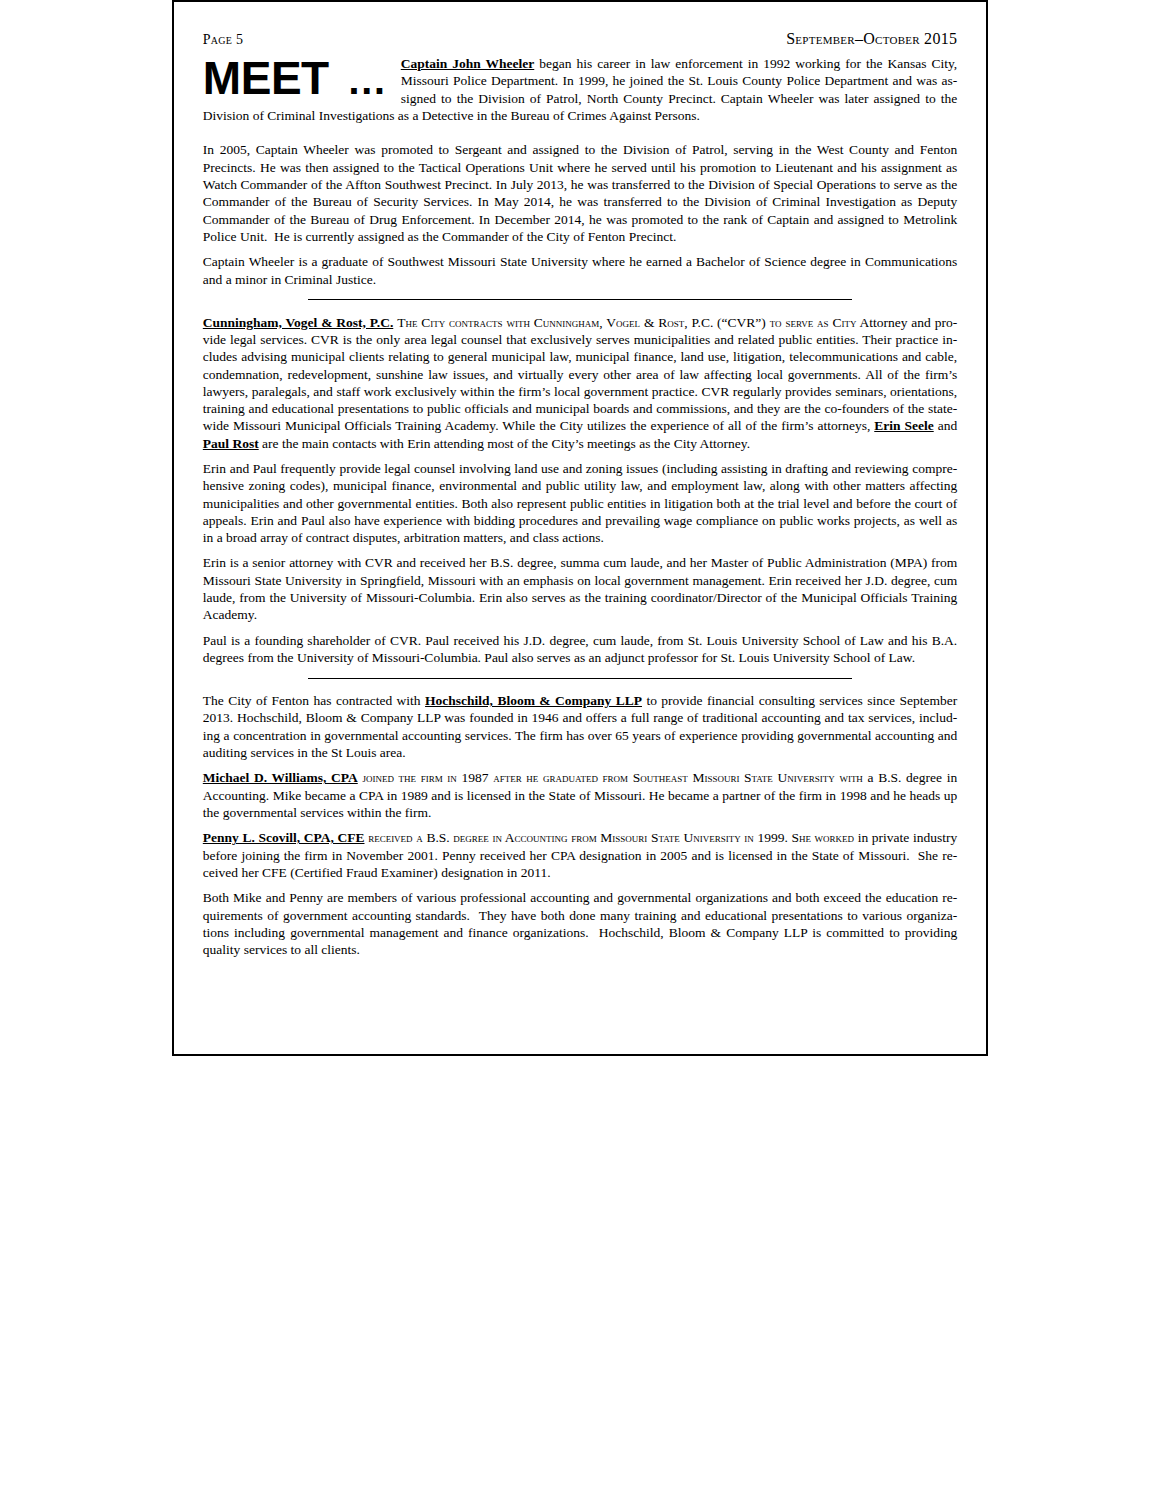Page 5
September–October 2015
MEET …
Captain John Wheeler began his career in law enforcement in 1992 working for the Kansas City, Missouri Police Department. In 1999, he joined the St. Louis County Police Department and was assigned to the Division of Patrol, North County Precinct. Captain Wheeler was later assigned to the Division of Criminal Investigations as a Detective in the Bureau of Crimes Against Persons.
In 2005, Captain Wheeler was promoted to Sergeant and assigned to the Division of Patrol, serving in the West County and Fenton Precincts. He was then assigned to the Tactical Operations Unit where he served until his promotion to Lieutenant and his assignment as Watch Commander of the Affton Southwest Precinct. In July 2013, he was transferred to the Division of Special Operations to serve as the Commander of the Bureau of Security Services. In May 2014, he was transferred to the Division of Criminal Investigation as Deputy Commander of the Bureau of Drug Enforcement. In December 2014, he was promoted to the rank of Captain and assigned to Metrolink Police Unit. He is currently assigned as the Commander of the City of Fenton Precinct.
Captain Wheeler is a graduate of Southwest Missouri State University where he earned a Bachelor of Science degree in Communications and a minor in Criminal Justice.
Cunningham, Vogel & Rost, P.C. The City contracts with Cunningham, Vogel & Rost, P.C. (“CVR”) to serve as City Attorney and provide legal services. CVR is the only area legal counsel that exclusively serves municipalities and related public entities. Their practice includes advising municipal clients relating to general municipal law, municipal finance, land use, litigation, telecommunications and cable, condemnation, redevelopment, sunshine law issues, and virtually every other area of law affecting local governments. All of the firm’s lawyers, paralegals, and staff work exclusively within the firm’s local government practice. CVR regularly provides seminars, orientations, training and educational presentations to public officials and municipal boards and commissions, and they are the co-founders of the state-wide Missouri Municipal Officials Training Academy. While the City utilizes the experience of all of the firm’s attorneys, Erin Seele and Paul Rost are the main contacts with Erin attending most of the City’s meetings as the City Attorney.
Erin and Paul frequently provide legal counsel involving land use and zoning issues (including assisting in drafting and reviewing comprehensive zoning codes), municipal finance, environmental and public utility law, and employment law, along with other matters affecting municipalities and other governmental entities. Both also represent public entities in litigation both at the trial level and before the court of appeals. Erin and Paul also have experience with bidding procedures and prevailing wage compliance on public works projects, as well as in a broad array of contract disputes, arbitration matters, and class actions.
Erin is a senior attorney with CVR and received her B.S. degree, summa cum laude, and her Master of Public Administration (MPA) from Missouri State University in Springfield, Missouri with an emphasis on local government management. Erin received her J.D. degree, cum laude, from the University of Missouri-Columbia. Erin also serves as the training coordinator/Director of the Municipal Officials Training Academy.
Paul is a founding shareholder of CVR. Paul received his J.D. degree, cum laude, from St. Louis University School of Law and his B.A. degrees from the University of Missouri-Columbia. Paul also serves as an adjunct professor for St. Louis University School of Law.
The City of Fenton has contracted with Hochschild, Bloom & Company LLP to provide financial consulting services since September 2013. Hochschild, Bloom & Company LLP was founded in 1946 and offers a full range of traditional accounting and tax services, including a concentration in governmental accounting services. The firm has over 65 years of experience providing governmental accounting and auditing services in the St Louis area.
Michael D. Williams, CPA joined the firm in 1987 after he graduated from Southeast Missouri State University with a B.S. degree in Accounting. Mike became a CPA in 1989 and is licensed in the State of Missouri. He became a partner of the firm in 1998 and he heads up the governmental services within the firm.
Penny L. Scovill, CPA, CFE received a B.S. degree in Accounting from Missouri State University in 1999. She worked in private industry before joining the firm in November 2001. Penny received her CPA designation in 2005 and is licensed in the State of Missouri. She received her CFE (Certified Fraud Examiner) designation in 2011.
Both Mike and Penny are members of various professional accounting and governmental organizations and both exceed the education requirements of government accounting standards. They have both done many training and educational presentations to various organizations including governmental management and finance organizations. Hochschild, Bloom & Company LLP is committed to providing quality services to all clients.